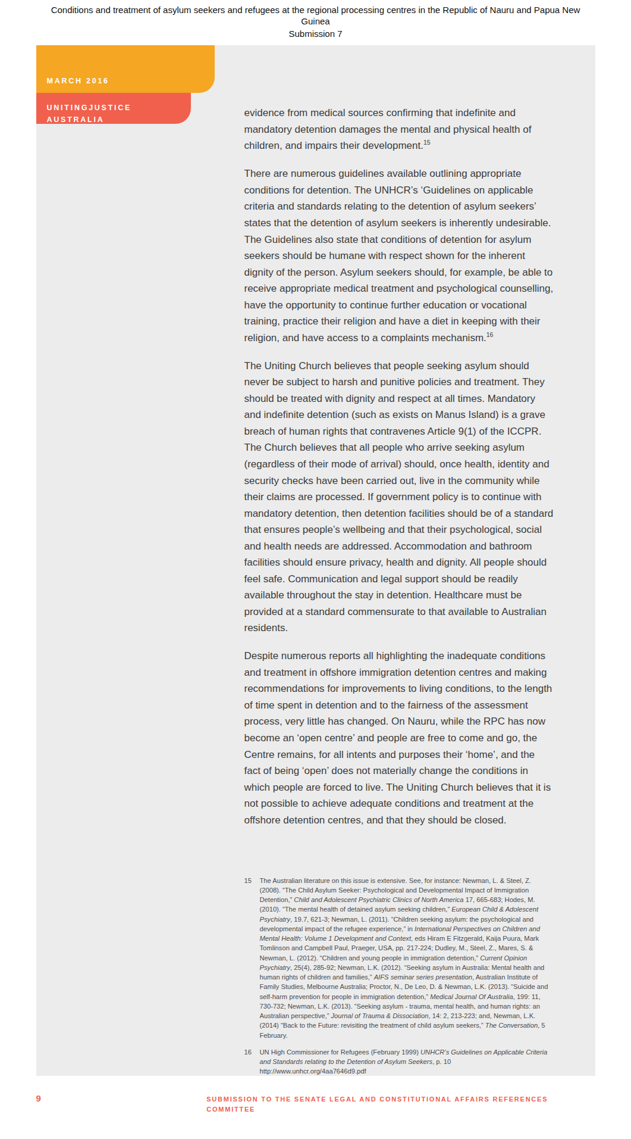Conditions and treatment of asylum seekers and refugees at the regional processing centres in the Republic of Nauru and Papua New Guinea
Submission 7
March 2016
UnitingJustice Australia
evidence from medical sources confirming that indefinite and mandatory detention damages the mental and physical health of children, and impairs their development.15
There are numerous guidelines available outlining appropriate conditions for detention. The UNHCR’s ‘Guidelines on applicable criteria and standards relating to the detention of asylum seekers’ states that the detention of asylum seekers is inherently undesirable. The Guidelines also state that conditions of detention for asylum seekers should be humane with respect shown for the inherent dignity of the person. Asylum seekers should, for example, be able to receive appropriate medical treatment and psychological counselling, have the opportunity to continue further education or vocational training, practice their religion and have a diet in keeping with their religion, and have access to a complaints mechanism.16
The Uniting Church believes that people seeking asylum should never be subject to harsh and punitive policies and treatment. They should be treated with dignity and respect at all times. Mandatory and indefinite detention (such as exists on Manus Island) is a grave breach of human rights that contravenes Article 9(1) of the ICCPR. The Church believes that all people who arrive seeking asylum (regardless of their mode of arrival) should, once health, identity and security checks have been carried out, live in the community while their claims are processed. If government policy is to continue with mandatory detention, then detention facilities should be of a standard that ensures people’s wellbeing and that their psychological, social and health needs are addressed. Accommodation and bathroom facilities should ensure privacy, health and dignity. All people should feel safe. Communication and legal support should be readily available throughout the stay in detention. Healthcare must be provided at a standard commensurate to that available to Australian residents.
Despite numerous reports all highlighting the inadequate conditions and treatment in offshore immigration detention centres and making recommendations for improvements to living conditions, to the length of time spent in detention and to the fairness of the assessment process, very little has changed. On Nauru, while the RPC has now become an ‘open centre’ and people are free to come and go, the Centre remains, for all intents and purposes their ‘home’, and the fact of being ‘open’ does not materially change the conditions in which people are forced to live. The Uniting Church believes that it is not possible to achieve adequate conditions and treatment at the offshore detention centres, and that they should be closed.
15 The Australian literature on this issue is extensive. See, for instance: Newman, L. & Steel, Z. (2008). “The Child Asylum Seeker: Psychological and Developmental Impact of Immigration Detention,” Child and Adolescent Psychiatric Clinics of North America 17, 665-683; Hodes, M. (2010). “The mental health of detained asylum seeking children,” European Child & Adolescent Psychiatry, 19.7, 621-3; Newman, L. (2011). “Children seeking asylum: the psychological and developmental impact of the refugee experience,” in International Perspectives on Children and Mental Health: Volume 1 Development and Context, eds Hiram E Fitzgerald, Kaija Puura, Mark Tomlinson and Campbell Paul, Praeger, USA, pp. 217-224; Dudley, M., Steel, Z., Mares, S. & Newman, L. (2012). “Children and young people in immigration detention,” Current Opinion Psychiatry, 25(4), 285-92; Newman, L.K. (2012). “Seeking asylum in Australia: Mental health and human rights of children and families,” AIFS seminar series presentation, Australian Institute of Family Studies, Melbourne Australia; Proctor, N., De Leo, D. & Newman, L.K. (2013). “Suicide and self-harm prevention for people in immigration detention,” Medical Journal Of Australia, 199: 11, 730-732; Newman, L.K. (2013). “Seeking asylum - trauma, mental health, and human rights: an Australian perspective,” Journal of Trauma & Dissociation, 14: 2, 213-223; and, Newman, L.K. (2014) “Back to the Future: revisiting the treatment of child asylum seekers,” The Conversation, 5 February.
16 UN High Commissioner for Refugees (February 1999) UNHCR’s Guidelines on Applicable Criteria and Standards relating to the Detention of Asylum Seekers, p. 10 http://www.unhcr.org/4aa7646d9.pdf
9
Submission to the Senate Legal and Constitutional Affairs References Committee